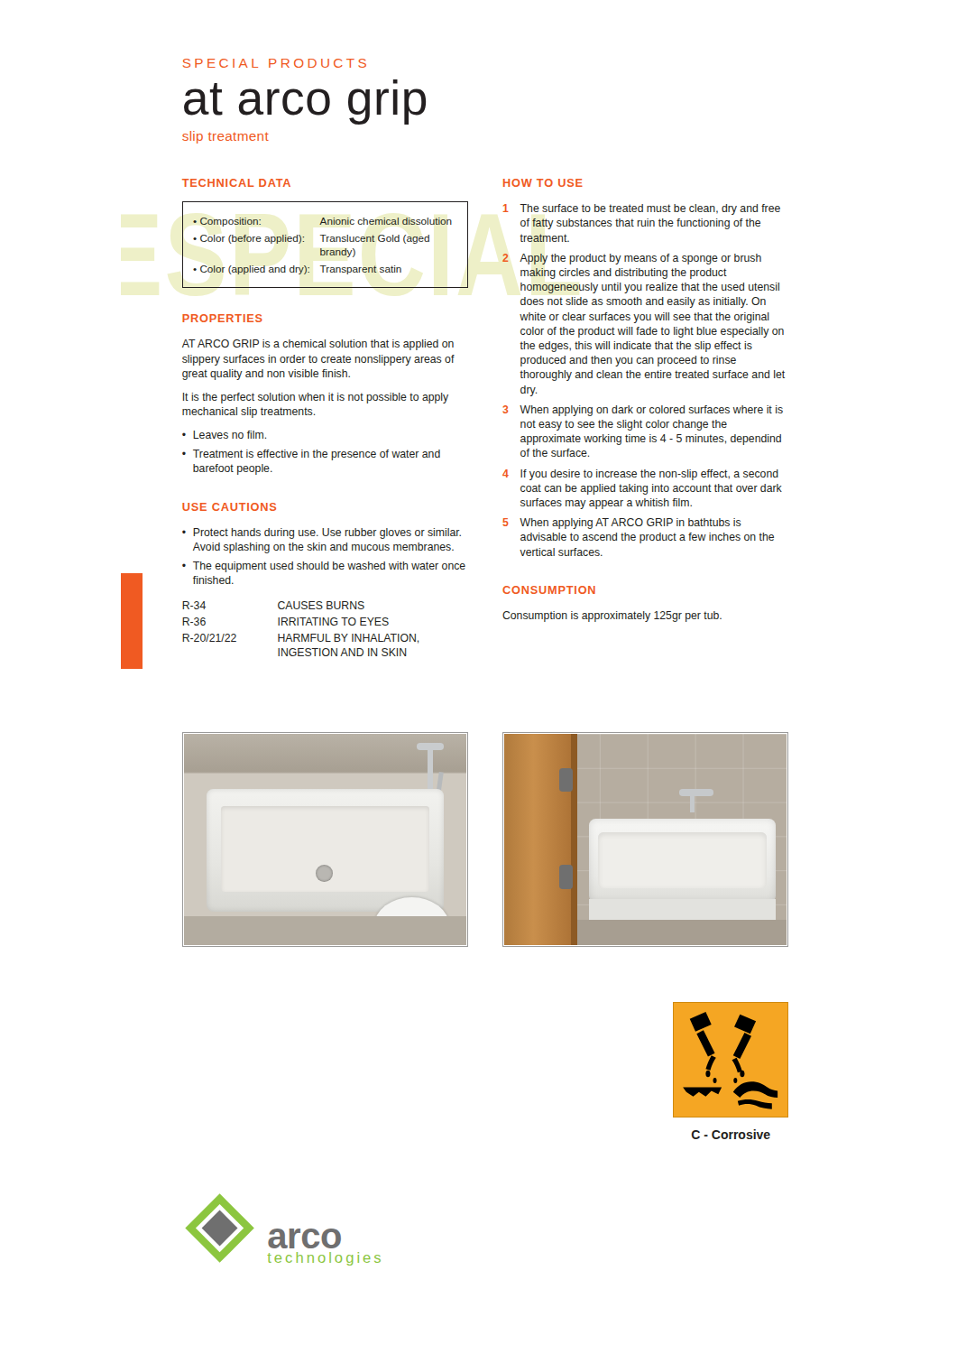ESPECIAL
Special products
at arco grip
slip treatment
Technical data
| Composition: | Anionic chemical dissolution |
| Color (before applied): | Translucent Gold (aged brandy) |
| Color (applied and dry): | Transparent satin |
Properties
AT ARCO GRIP is a chemical solution that is applied on slippery surfaces in order to create nonslippery areas of great quality and non visible finish.
It is the perfect solution when it is not possible to apply mechanical slip treatments.
Leaves no film.
Treatment is effective in the presence of water and barefoot people.
Use cautions
Protect hands during use. Use rubber gloves or similar. Avoid splashing on the skin and mucous membranes.
The equipment used should be washed with water once finished.
| R-34 | CAUSES BURNS |
| R-36 | IRRITATING TO EYES |
| R-20/21/22 | HARMFUL BY INHALATION, INGESTION AND IN SKIN |
How to use
The surface to be treated must be clean, dry and free of fatty substances that ruin the functioning of the treatment.
Apply the product by means of a sponge or brush making circles and distributing the product homogeneously until you realize that the used utensil does not slide as smooth and easily as initially. On white or clear surfaces you will see that the original color of the product will fade to light blue especially on the edges, this will indicate that the slip effect is produced and then you can proceed to rinse thoroughly and clean the entire treated surface and let dry.
When applying on dark or colored surfaces where it is not easy to see the slight color change the approximate working time is 4 - 5 minutes, dependind of the surface.
If you desire to increase the non-slip effect, a second coat can be applied taking into account that over dark surfaces may appear a whitish film.
When applying AT ARCO GRIP in bathtubs is advisable to ascend the product a few inches on the vertical surfaces.
Consumption
Consumption is approximately 125gr per tub.
C - Corrosive
arco
technologies